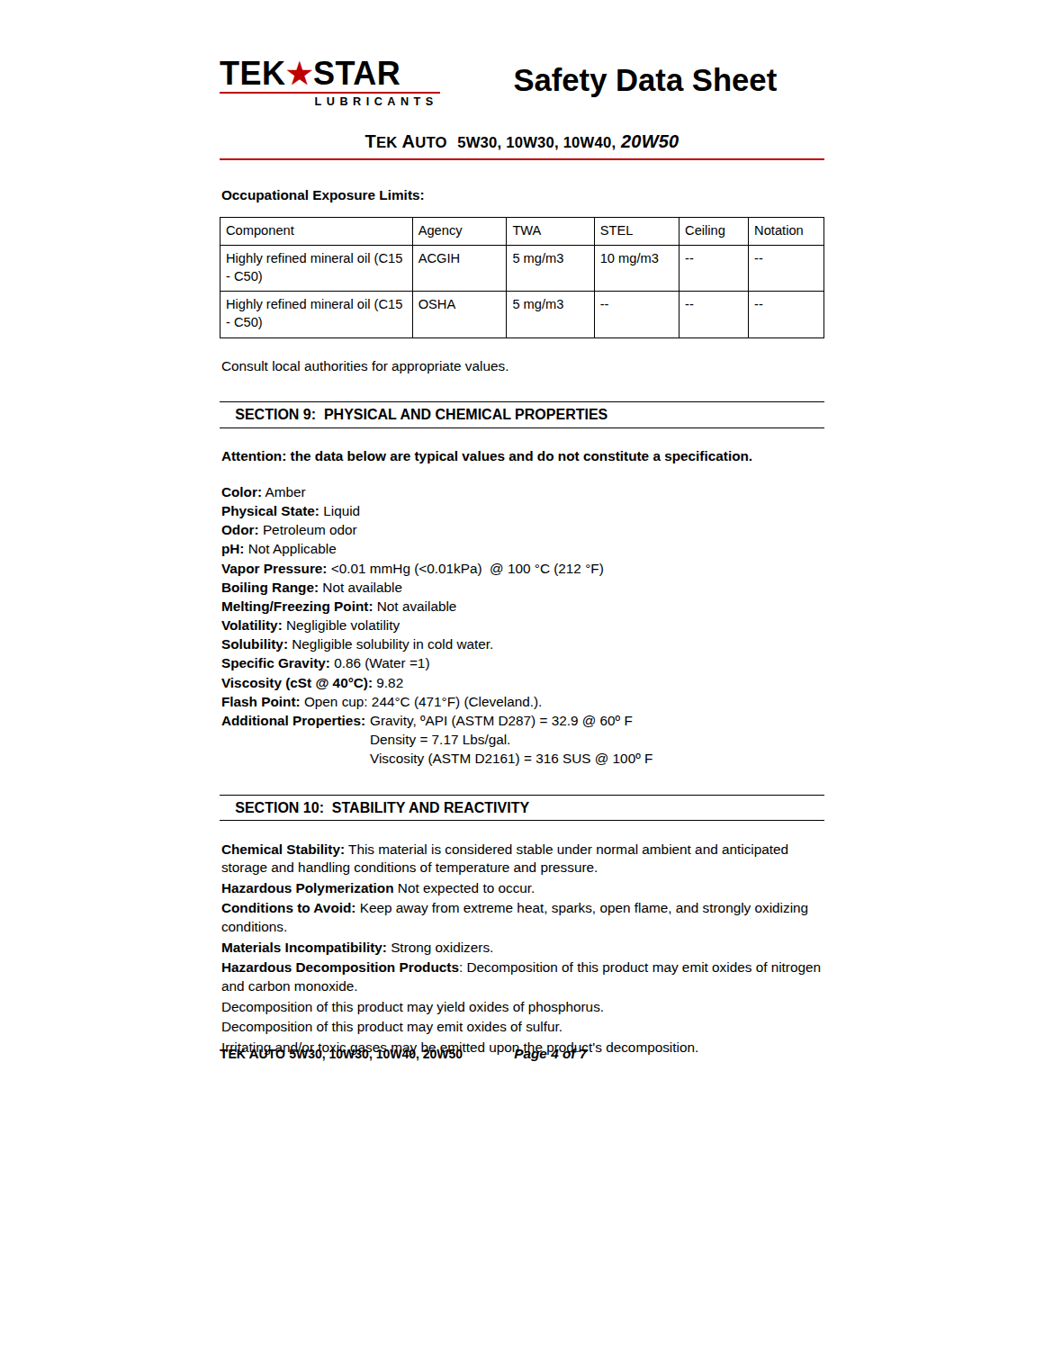TEK★STAR
LUBRICANTS
Safety Data Sheet
TEK AUTO 5W30, 10W30, 10W40, 20W50
Occupational Exposure Limits:
| Component | Agency | TWA | STEL | Ceiling | Notation |
| Highly refined mineral oil (C15 - C50) | ACGIH | 5 mg/m3 | 10 mg/m3 | -- | -- |
| Highly refined mineral oil (C15 - C50) | OSHA | 5 mg/m3 | -- | -- | -- |
Consult local authorities for appropriate values.
SECTION 9: PHYSICAL AND CHEMICAL PROPERTIES
Attention: the data below are typical values and do not constitute a specification.
Color: Amber
Physical State: Liquid
Odor: Petroleum odor
pH: Not Applicable
Vapor Pressure: <0.01 mmHg (<0.01kPa) @ 100 °C (212 °F)
Boiling Range: Not available
Melting/Freezing Point: Not available
Volatility: Negligible volatility
Solubility: Negligible solubility in cold water.
Specific Gravity: 0.86 (Water =1)
Viscosity (cSt @ 40°C): 9.82
Flash Point: Open cup: 244°C (471°F) (Cleveland.).
Additional Properties:
Gravity, ºAPI (ASTM D287) = 32.9 @ 60º F
Density = 7.17 Lbs/gal.
Viscosity (ASTM D2161) = 316 SUS @ 100º F
SECTION 10: STABILITY AND REACTIVITY
Chemical Stability: This material is considered stable under normal ambient and anticipated storage and handling conditions of temperature and pressure.
Hazardous Polymerization Not expected to occur.
Conditions to Avoid: Keep away from extreme heat, sparks, open flame, and strongly oxidizing conditions.
Materials Incompatibility: Strong oxidizers.
Hazardous Decomposition Products: Decomposition of this product may emit oxides of nitrogen and carbon monoxide.
Decomposition of this product may yield oxides of phosphorus.
Decomposition of this product may emit oxides of sulfur.
Irritating and/or toxic gases may be emitted upon the product's decomposition.
TEK AUTO 5W30, 10W30, 10W40, 20W50 Page 4 of 7